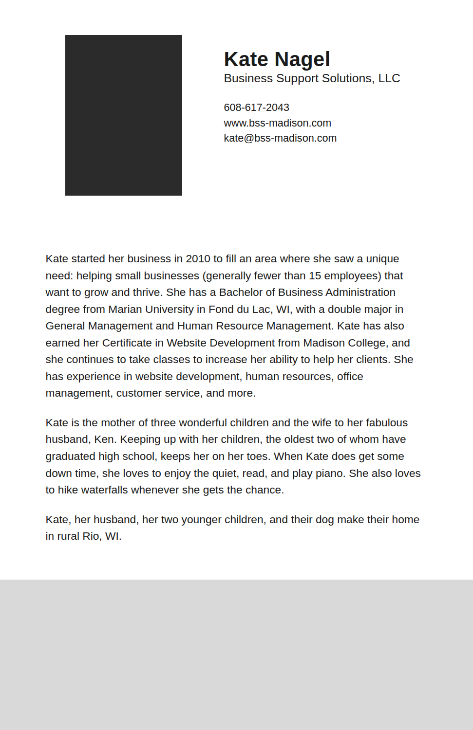Kate Nagel
Business Support Solutions, LLC
608-617-2043
www.bss-madison.com
kate@bss-madison.com
Kate started her business in 2010 to fill an area where she saw a unique need: helping small businesses (generally fewer than 15 employees) that want to grow and thrive. She has a Bachelor of Business Administration degree from Marian University in Fond du Lac, WI, with a double major in General Management and Human Resource Management. Kate has also earned her Certificate in Website Development from Madison College, and she continues to take classes to increase her ability to help her clients. She has experience in website development, human resources, office management, customer service, and more.
Kate is the mother of three wonderful children and the wife to her fabulous husband, Ken. Keeping up with her children, the oldest two of whom have graduated high school, keeps her on her toes. When Kate does get some down time, she loves to enjoy the quiet, read, and play piano. She also loves to hike waterfalls whenever she gets the chance.
Kate, her husband, her two younger children, and their dog make their home in rural Rio, WI.